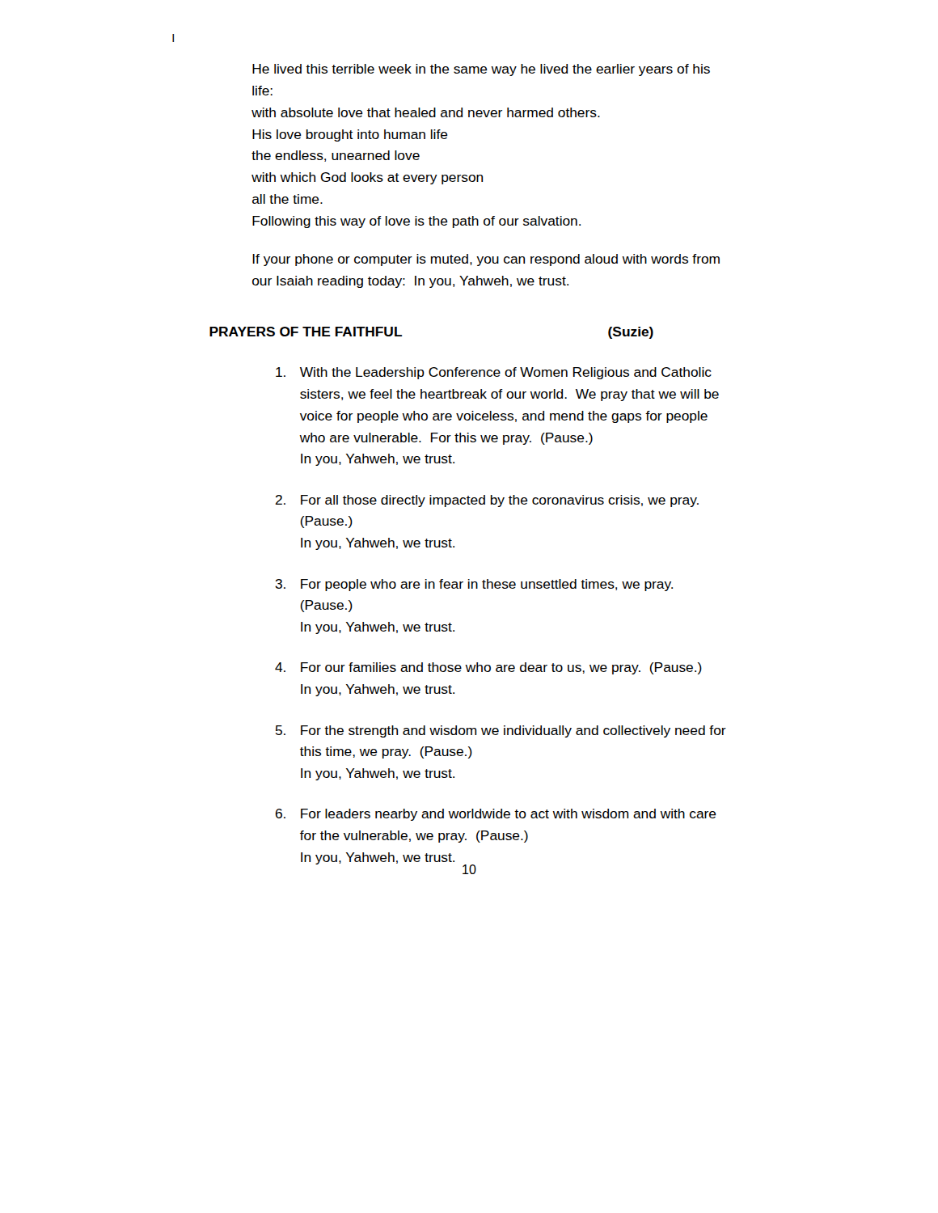I
He lived this terrible week in the same way he lived the earlier years of his life:
with absolute love that healed and never harmed others.
His love brought into human life
the endless, unearned love
with which God looks at every person
all the time.
Following this way of love is the path of our salvation.
If your phone or computer is muted, you can respond aloud with words from
our Isaiah reading today: In you, Yahweh, we trust.
PRAYERS OF THE FAITHFUL (Suzie)
With the Leadership Conference of Women Religious and Catholic sisters, we feel the heartbreak of our world. We pray that we will be voice for people who are voiceless, and mend the gaps for people who are vulnerable. For this we pray. (Pause.)
In you, Yahweh, we trust.
For all those directly impacted by the coronavirus crisis, we pray. (Pause.)
In you, Yahweh, we trust.
For people who are in fear in these unsettled times, we pray. (Pause.)
In you, Yahweh, we trust.
For our families and those who are dear to us, we pray. (Pause.)
In you, Yahweh, we trust.
For the strength and wisdom we individually and collectively need for this time, we pray. (Pause.)
In you, Yahweh, we trust.
For leaders nearby and worldwide to act with wisdom and with care for the vulnerable, we pray. (Pause.)
In you, Yahweh, we trust.
10